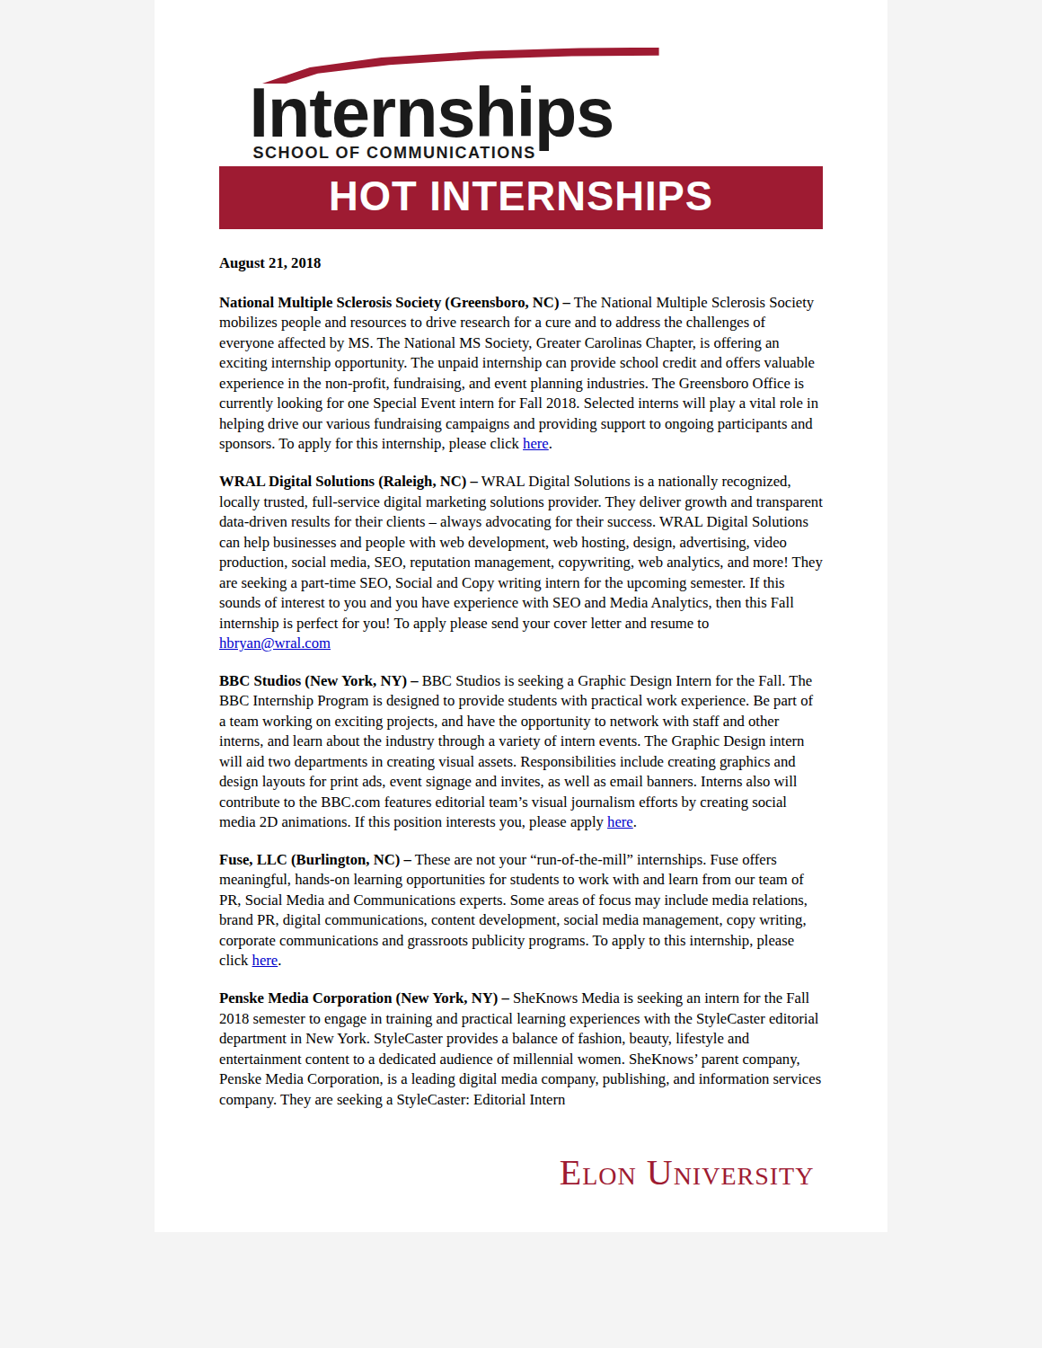Internships
SCHOOL OF COMMUNICATIONS
HOT INTERNSHIPS
August 21, 2018
National Multiple Sclerosis Society (Greensboro, NC) – The National Multiple Sclerosis Society mobilizes people and resources to drive research for a cure and to address the challenges of everyone affected by MS. The National MS Society, Greater Carolinas Chapter, is offering an exciting internship opportunity. The unpaid internship can provide school credit and offers valuable experience in the non-profit, fundraising, and event planning industries. The Greensboro Office is currently looking for one Special Event intern for Fall 2018. Selected interns will play a vital role in helping drive our various fundraising campaigns and providing support to ongoing participants and sponsors. To apply for this internship, please click here.
WRAL Digital Solutions (Raleigh, NC) – WRAL Digital Solutions is a nationally recognized, locally trusted, full-service digital marketing solutions provider. They deliver growth and transparent data-driven results for their clients – always advocating for their success. WRAL Digital Solutions can help businesses and people with web development, web hosting, design, advertising, video production, social media, SEO, reputation management, copywriting, web analytics, and more! They are seeking a part-time SEO, Social and Copy writing intern for the upcoming semester. If this sounds of interest to you and you have experience with SEO and Media Analytics, then this Fall internship is perfect for you! To apply please send your cover letter and resume to hbryan@wral.com
BBC Studios (New York, NY) – BBC Studios is seeking a Graphic Design Intern for the Fall. The BBC Internship Program is designed to provide students with practical work experience. Be part of a team working on exciting projects, and have the opportunity to network with staff and other interns, and learn about the industry through a variety of intern events. The Graphic Design intern will aid two departments in creating visual assets. Responsibilities include creating graphics and design layouts for print ads, event signage and invites, as well as email banners. Interns also will contribute to the BBC.com features editorial team’s visual journalism efforts by creating social media 2D animations. If this position interests you, please apply here.
Fuse, LLC (Burlington, NC) – These are not your “run-of-the-mill” internships. Fuse offers meaningful, hands-on learning opportunities for students to work with and learn from our team of PR, Social Media and Communications experts. Some areas of focus may include media relations, brand PR, digital communications, content development, social media management, copy writing, corporate communications and grassroots publicity programs. To apply to this internship, please click here.
Penske Media Corporation (New York, NY) – SheKnows Media is seeking an intern for the Fall 2018 semester to engage in training and practical learning experiences with the StyleCaster editorial department in New York. StyleCaster provides a balance of fashion, beauty, lifestyle and entertainment content to a dedicated audience of millennial women. SheKnows’ parent company, Penske Media Corporation, is a leading digital media company, publishing, and information services company. They are seeking a StyleCaster: Editorial Intern
Elon University